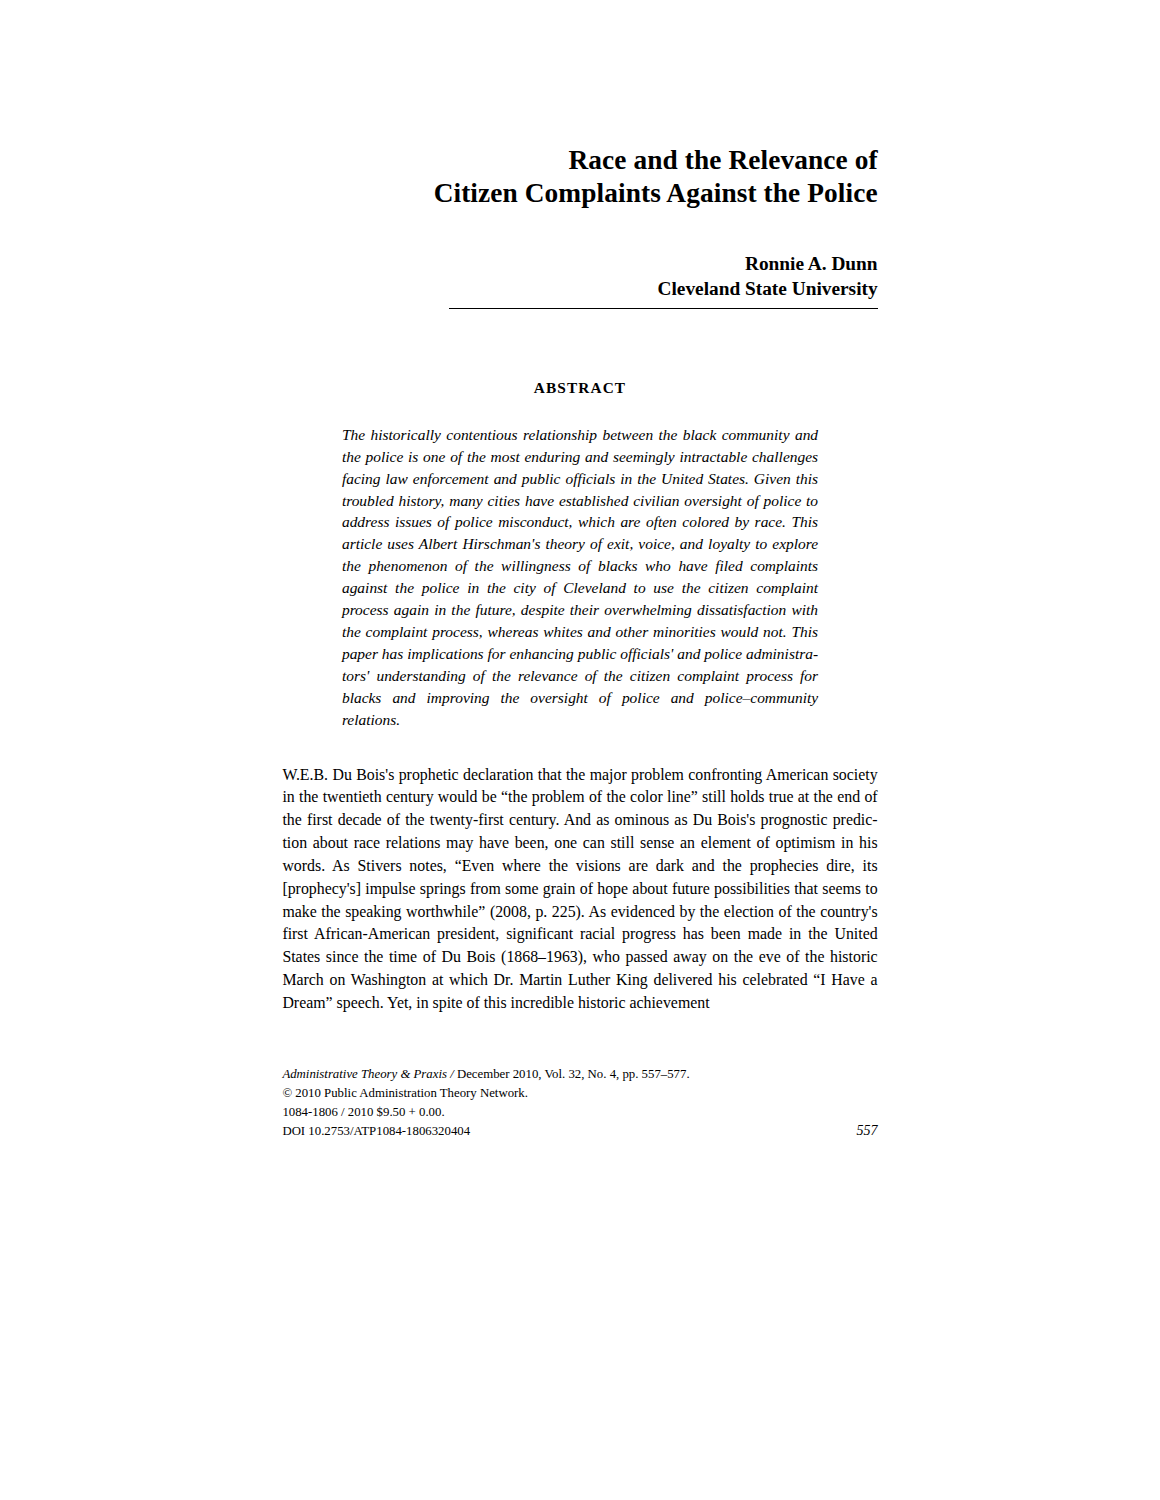Race and the Relevance of
Citizen Complaints Against the Police
Ronnie A. Dunn Cleveland State University
ABSTRACT
The historically contentious relationship between the black community and the police is one of the most enduring and seemingly intractable challenges facing law enforcement and public officials in the United States. Given this troubled history, many cities have established civilian oversight of police to address issues of police misconduct, which are often colored by race. This article uses Albert Hirschman's theory of exit, voice, and loyalty to explore the phenomenon of the willingness of blacks who have filed complaints against the police in the city of Cleveland to use the citizen complaint process again in the future, despite their overwhelming dissatisfaction with the complaint process, whereas whites and other minorities would not. This paper has implications for enhancing public officials' and police administrators' understanding of the relevance of the citizen complaint process for blacks and improving the oversight of police and police–community relations.
W.E.B. Du Bois's prophetic declaration that the major problem confronting American society in the twentieth century would be “the problem of the color line” still holds true at the end of the first decade of the twenty-first century. And as ominous as Du Bois's prognostic prediction about race relations may have been, one can still sense an element of optimism in his words. As Stivers notes, “Even where the visions are dark and the prophecies dire, its [prophecy's] impulse springs from some grain of hope about future possibilities that seems to make the speaking worthwhile” (2008, p. 225). As evidenced by the election of the country's first African-American president, significant racial progress has been made in the United States since the time of Du Bois (1868–1963), who passed away on the eve of the historic March on Washington at which Dr. Martin Luther King delivered his celebrated “I Have a Dream” speech. Yet, in spite of this incredible historic achievement
Administrative Theory & Praxis / December 2010, Vol. 32, No. 4, pp. 557–577. © 2010 Public Administration Theory Network. 1084-1806 / 2010 $9.50 + 0.00. DOI 10.2753/ATP1084-1806320404 557